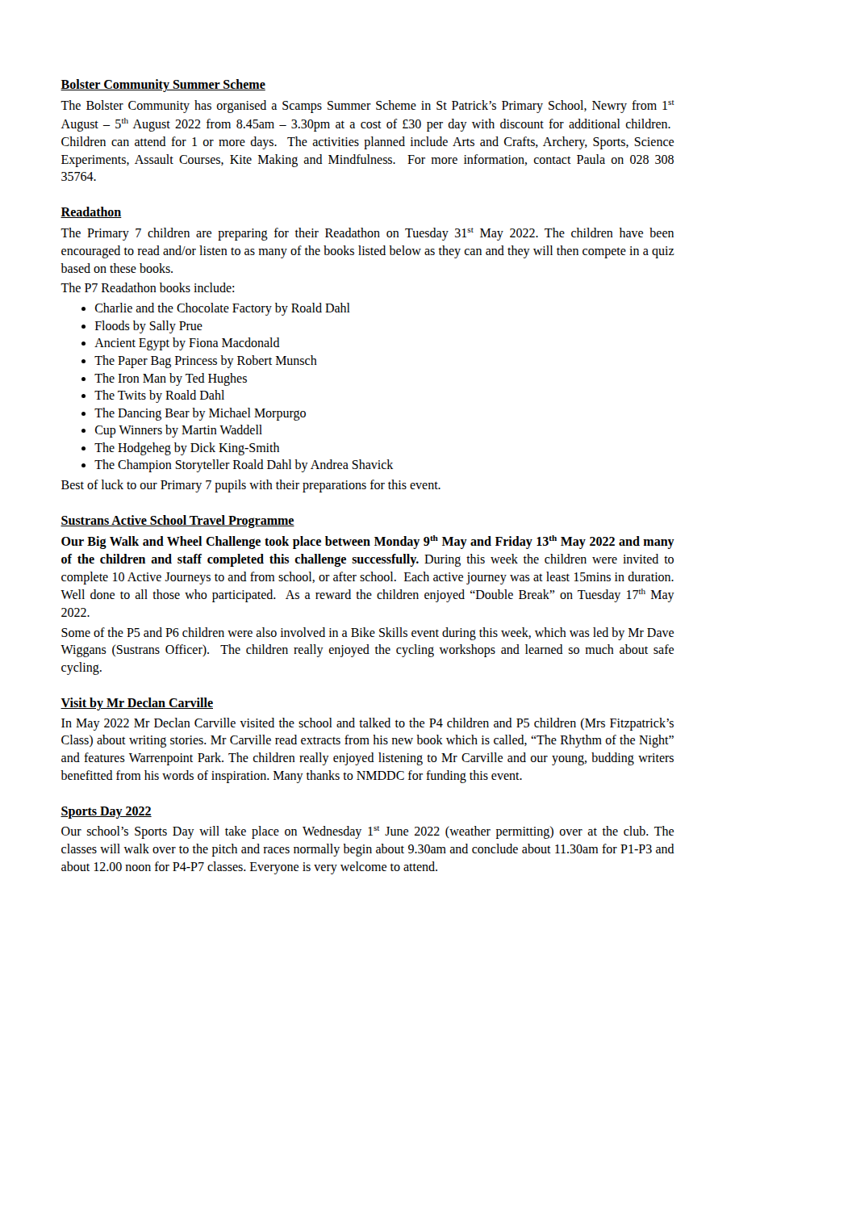Bolster Community Summer Scheme
The Bolster Community has organised a Scamps Summer Scheme in St Patrick’s Primary School, Newry from 1st August – 5th August 2022 from 8.45am – 3.30pm at a cost of £30 per day with discount for additional children. Children can attend for 1 or more days. The activities planned include Arts and Crafts, Archery, Sports, Science Experiments, Assault Courses, Kite Making and Mindfulness. For more information, contact Paula on 028 308 35764.
Readathon
The Primary 7 children are preparing for their Readathon on Tuesday 31st May 2022. The children have been encouraged to read and/or listen to as many of the books listed below as they can and they will then compete in a quiz based on these books.
The P7 Readathon books include:
Charlie and the Chocolate Factory by Roald Dahl
Floods by Sally Prue
Ancient Egypt by Fiona Macdonald
The Paper Bag Princess by Robert Munsch
The Iron Man by Ted Hughes
The Twits by Roald Dahl
The Dancing Bear by Michael Morpurgo
Cup Winners by Martin Waddell
The Hodgeheg by Dick King-Smith
The Champion Storyteller Roald Dahl by Andrea Shavick
Best of luck to our Primary 7 pupils with their preparations for this event.
Sustrans Active School Travel Programme
Our Big Walk and Wheel Challenge took place between Monday 9th May and Friday 13th May 2022 and many of the children and staff completed this challenge successfully. During this week the children were invited to complete 10 Active Journeys to and from school, or after school. Each active journey was at least 15mins in duration. Well done to all those who participated. As a reward the children enjoyed “Double Break” on Tuesday 17th May 2022.
Some of the P5 and P6 children were also involved in a Bike Skills event during this week, which was led by Mr Dave Wiggans (Sustrans Officer). The children really enjoyed the cycling workshops and learned so much about safe cycling.
Visit by Mr Declan Carville
In May 2022 Mr Declan Carville visited the school and talked to the P4 children and P5 children (Mrs Fitzpatrick’s Class) about writing stories. Mr Carville read extracts from his new book which is called, “The Rhythm of the Night” and features Warrenpoint Park. The children really enjoyed listening to Mr Carville and our young, budding writers benefitted from his words of inspiration. Many thanks to NMDDC for funding this event.
Sports Day 2022
Our school’s Sports Day will take place on Wednesday 1st June 2022 (weather permitting) over at the club. The classes will walk over to the pitch and races normally begin about 9.30am and conclude about 11.30am for P1-P3 and about 12.00 noon for P4-P7 classes. Everyone is very welcome to attend.